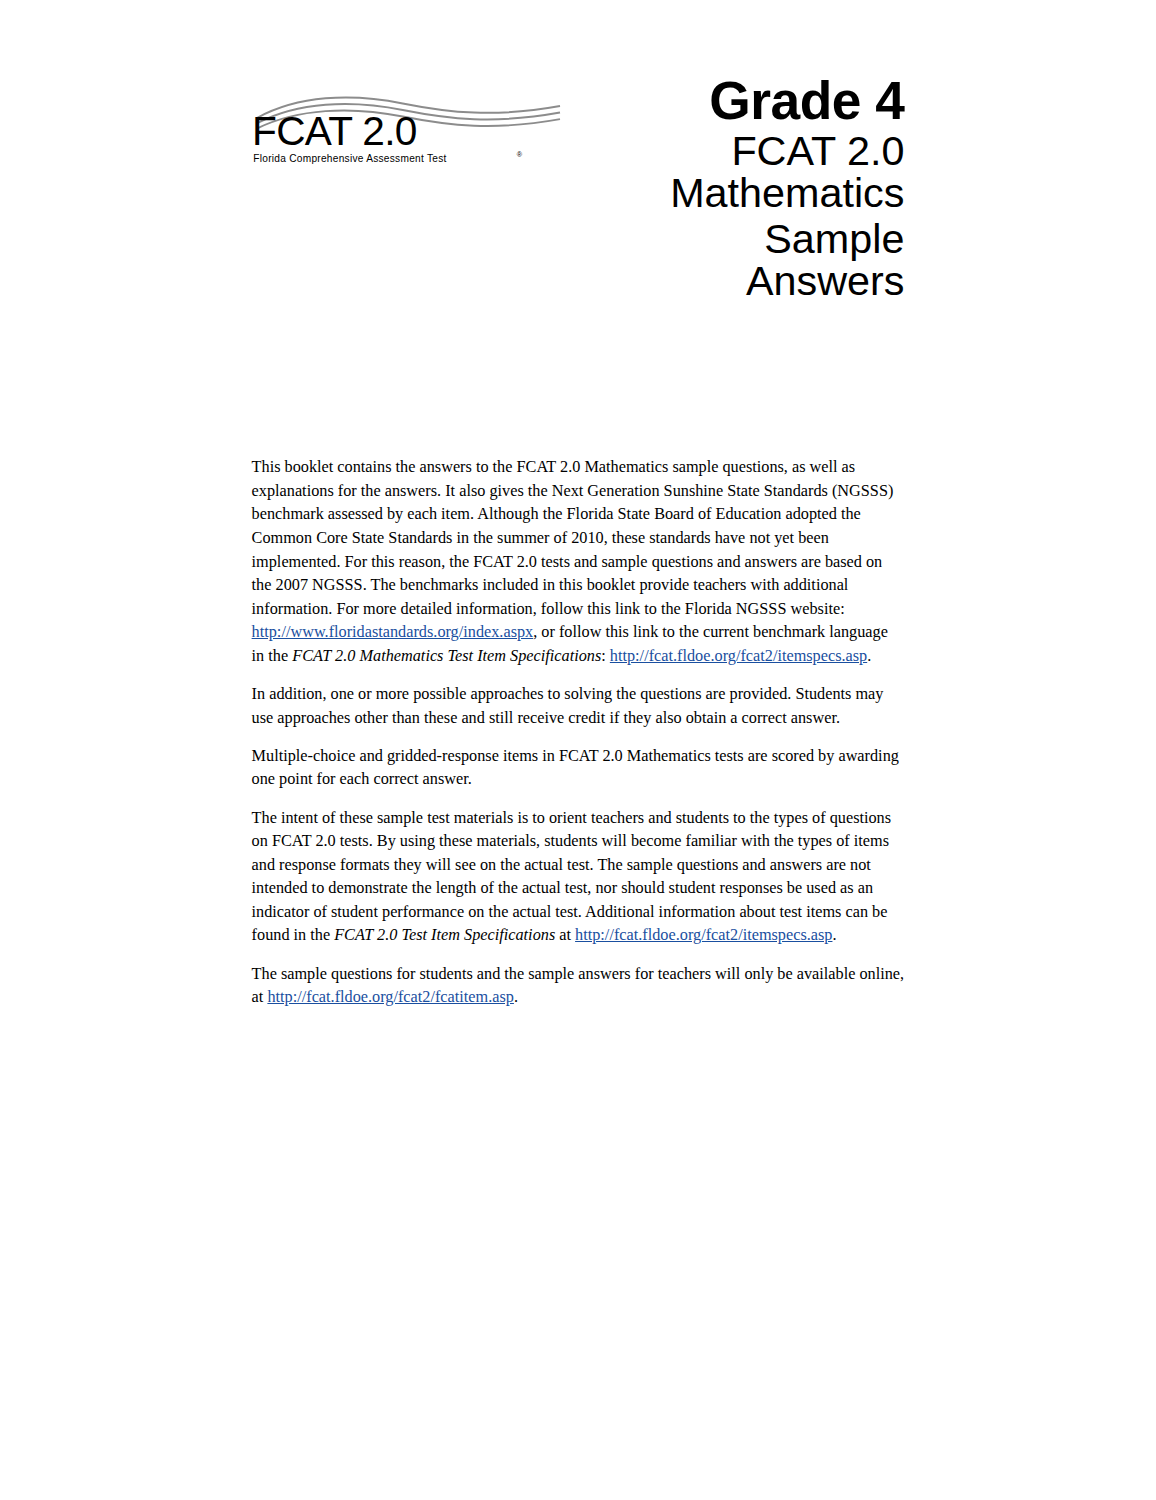FCAT 2.0 Florida Comprehensive Assessment Test ®
Grade 4 FCAT 2.0 Mathematics Sample Answers
This booklet contains the answers to the FCAT 2.0 Mathematics sample questions, as well as explanations for the answers. It also gives the Next Generation Sunshine State Standards (NGSSS) benchmark assessed by each item. Although the Florida State Board of Education adopted the Common Core State Standards in the summer of 2010, these standards have not yet been implemented. For this reason, the FCAT 2.0 tests and sample questions and answers are based on the 2007 NGSSS. The benchmarks included in this booklet provide teachers with additional information. For more detailed information, follow this link to the Florida NGSSS website: http://www.floridastandards.org/index.aspx, or follow this link to the current benchmark language in the FCAT 2.0 Mathematics Test Item Specifications: http://fcat.fldoe.org/fcat2/itemspecs.asp.
In addition, one or more possible approaches to solving the questions are provided. Students may use approaches other than these and still receive credit if they also obtain a correct answer.
Multiple-choice and gridded-response items in FCAT 2.0 Mathematics tests are scored by awarding one point for each correct answer.
The intent of these sample test materials is to orient teachers and students to the types of questions on FCAT 2.0 tests. By using these materials, students will become familiar with the types of items and response formats they will see on the actual test. The sample questions and answers are not intended to demonstrate the length of the actual test, nor should student responses be used as an indicator of student performance on the actual test. Additional information about test items can be found in the FCAT 2.0 Test Item Specifications at http://fcat.fldoe.org/fcat2/itemspecs.asp.
The sample questions for students and the sample answers for teachers will only be available online, at http://fcat.fldoe.org/fcat2/fcatitem.asp.